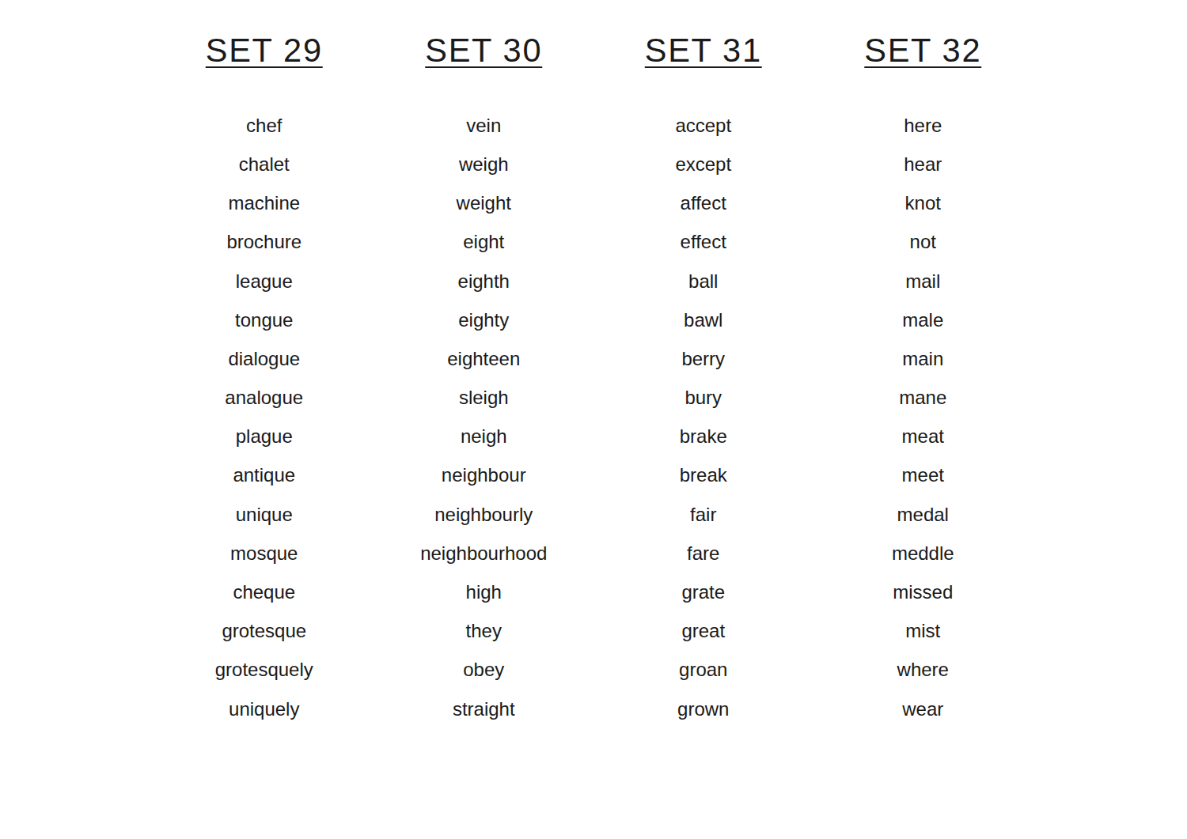SET 29
chef
chalet
machine
brochure
league
tongue
dialogue
analogue
plague
antique
unique
mosque
cheque
grotesque
grotesquely
uniquely
SET 30
vein
weigh
weight
eight
eighth
eighty
eighteen
sleigh
neigh
neighbour
neighbourly
neighbourhood
high
they
obey
straight
SET 31
accept
except
affect
effect
ball
bawl
berry
bury
brake
break
fair
fare
grate
great
groan
grown
SET 32
here
hear
knot
not
mail
male
main
mane
meat
meet
medal
meddle
missed
mist
where
wear